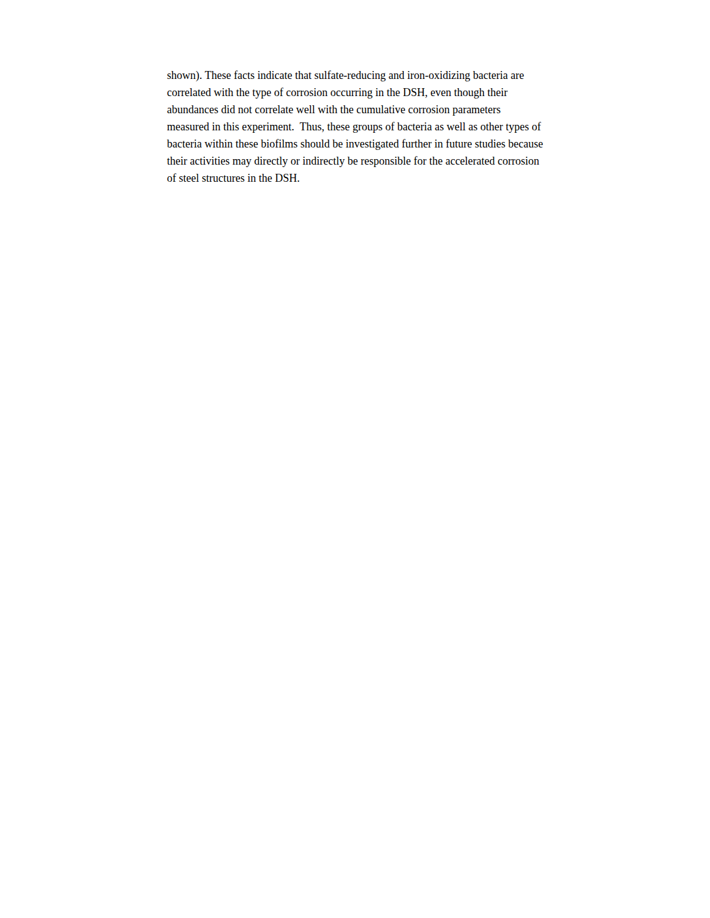shown). These facts indicate that sulfate-reducing and iron-oxidizing bacteria are correlated with the type of corrosion occurring in the DSH, even though their abundances did not correlate well with the cumulative corrosion parameters measured in this experiment. Thus, these groups of bacteria as well as other types of bacteria within these biofilms should be investigated further in future studies because their activities may directly or indirectly be responsible for the accelerated corrosion of steel structures in the DSH.